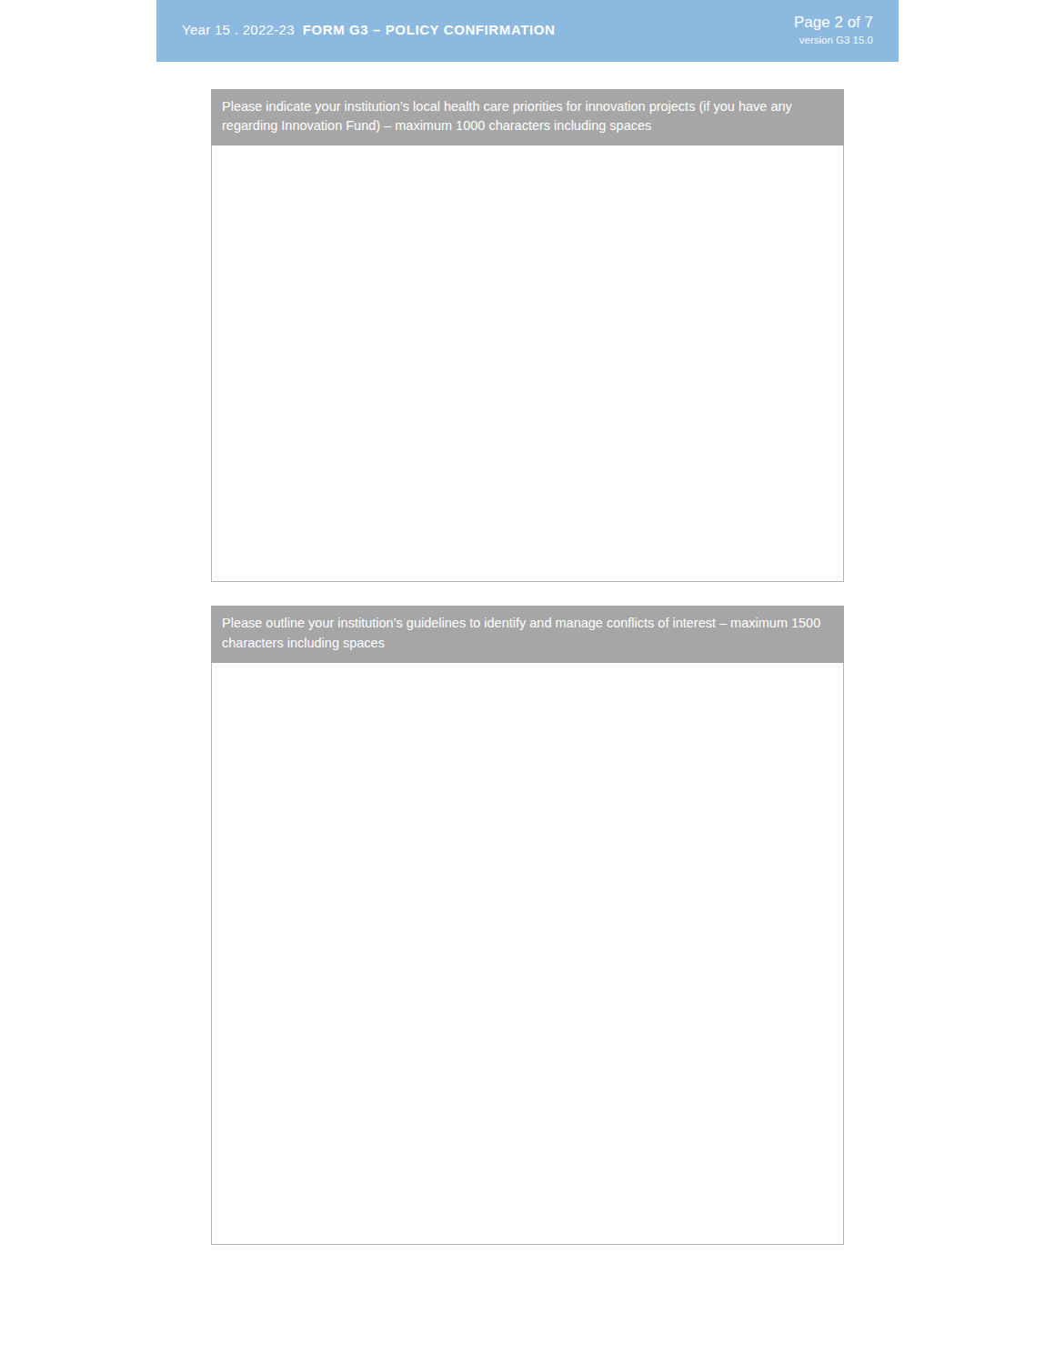Year 15 . 2022-23 FORM G3 – POLICY CONFIRMATION
Page 2 of 7
version G3 15.0
Please indicate your institution’s local health care priorities for innovation projects (if you have any regarding Innovation Fund) – maximum 1000 characters including spaces
Please outline your institution’s guidelines to identify and manage conflicts of interest – maximum 1500 characters including spaces